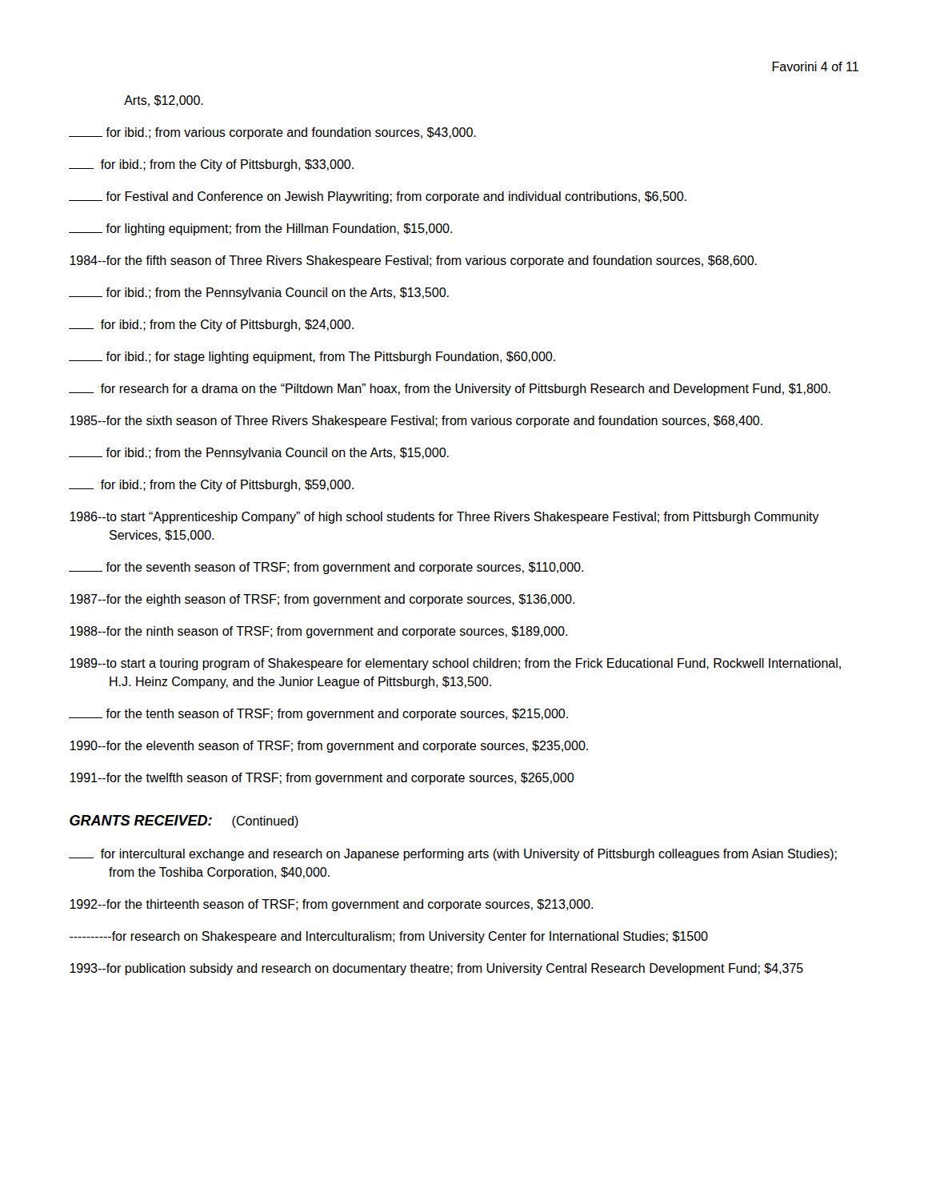Favorini 4 of 11
Arts, $12,000.
for ibid.; from various corporate and foundation sources, $43,000.
for ibid.; from the City of Pittsburgh, $33,000.
for Festival and Conference on Jewish Playwriting; from corporate and individual contributions, $6,500.
for lighting equipment; from the Hillman Foundation, $15,000.
1984--for the fifth season of Three Rivers Shakespeare Festival; from various corporate and foundation sources, $68,600.
for ibid.; from the Pennsylvania Council on the Arts, $13,500.
for ibid.; from the City of Pittsburgh, $24,000.
for ibid.; for stage lighting equipment, from The Pittsburgh Foundation, $60,000.
for research for a drama on the “Piltdown Man” hoax, from the University of Pittsburgh Research and Development Fund, $1,800.
1985--for the sixth season of Three Rivers Shakespeare Festival; from various corporate and foundation sources, $68,400.
for ibid.; from the Pennsylvania Council on the Arts, $15,000.
for ibid.; from the City of Pittsburgh, $59,000.
1986--to start “Apprenticeship Company” of high school students for Three Rivers Shakespeare Festival; from Pittsburgh Community Services, $15,000.
for the seventh season of TRSF; from government and corporate sources, $110,000.
1987--for the eighth season of TRSF; from government and corporate sources, $136,000.
1988--for the ninth season of TRSF; from government and corporate sources, $189,000.
1989--to start a touring program of Shakespeare for elementary school children; from the Frick Educational Fund, Rockwell International, H.J. Heinz Company, and the Junior League of Pittsburgh, $13,500.
for the tenth season of TRSF; from government and corporate sources, $215,000.
1990--for the eleventh season of TRSF; from government and corporate sources, $235,000.
1991--for the twelfth season of TRSF; from government and corporate sources, $265,000
GRANTS RECEIVED: (Continued)
for intercultural exchange and research on Japanese performing arts (with University of Pittsburgh colleagues from Asian Studies); from the Toshiba Corporation, $40,000.
1992--for the thirteenth season of TRSF; from government and corporate sources, $213,000.
----------for research on Shakespeare and Interculturalism; from University Center for International Studies; $1500
1993--for publication subsidy and research on documentary theatre; from University Central Research Development Fund; $4,375